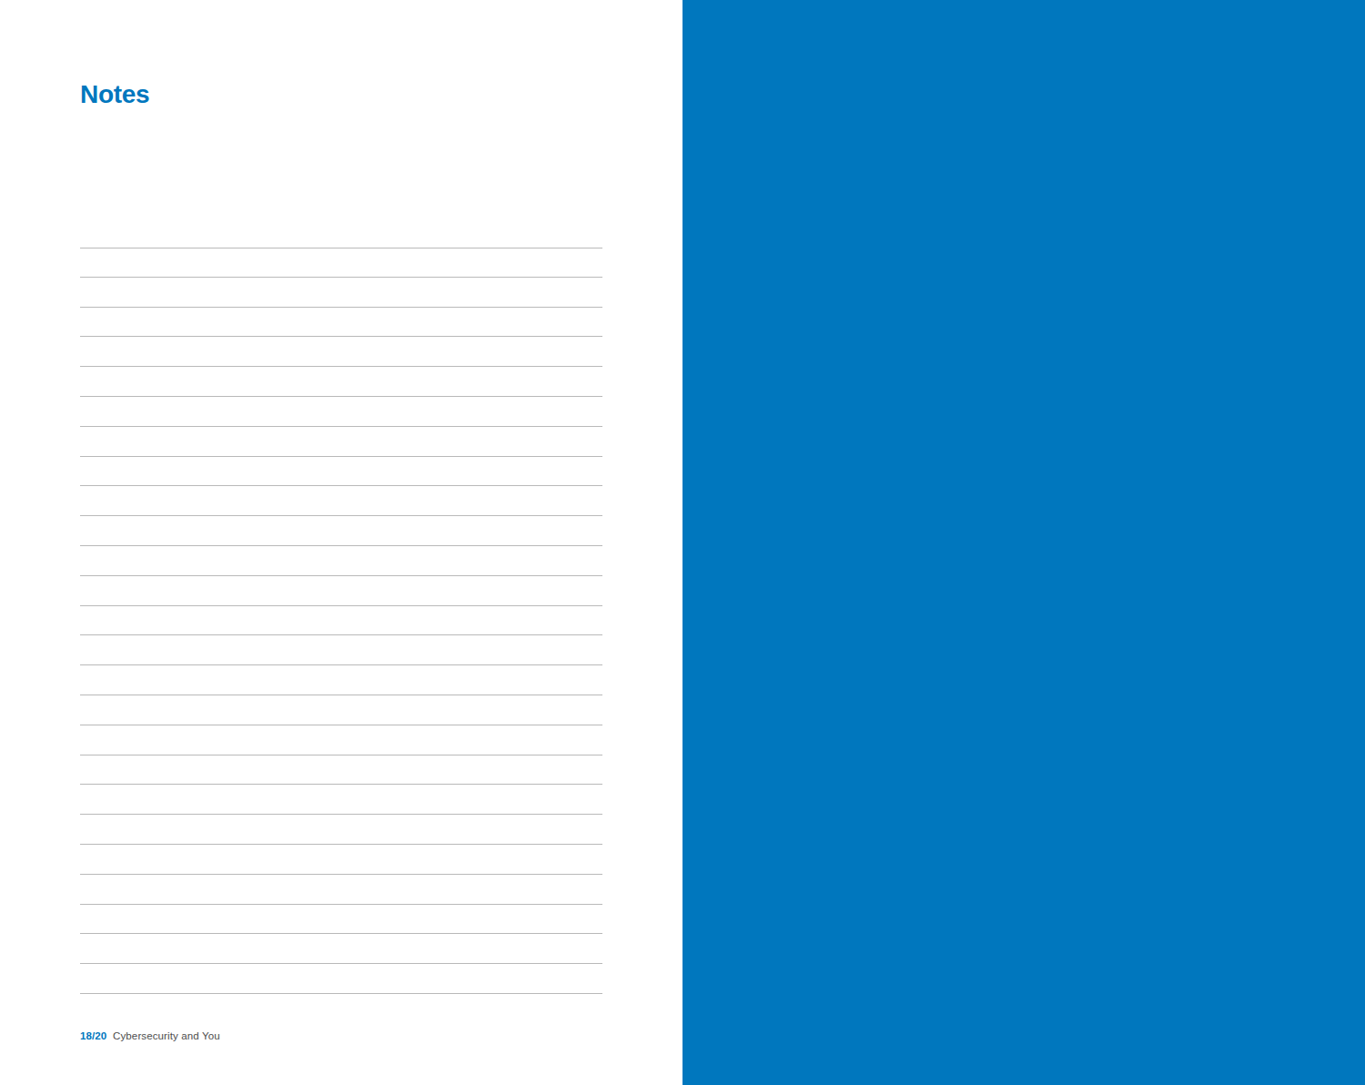Notes
18/20 Cybersecurity and You